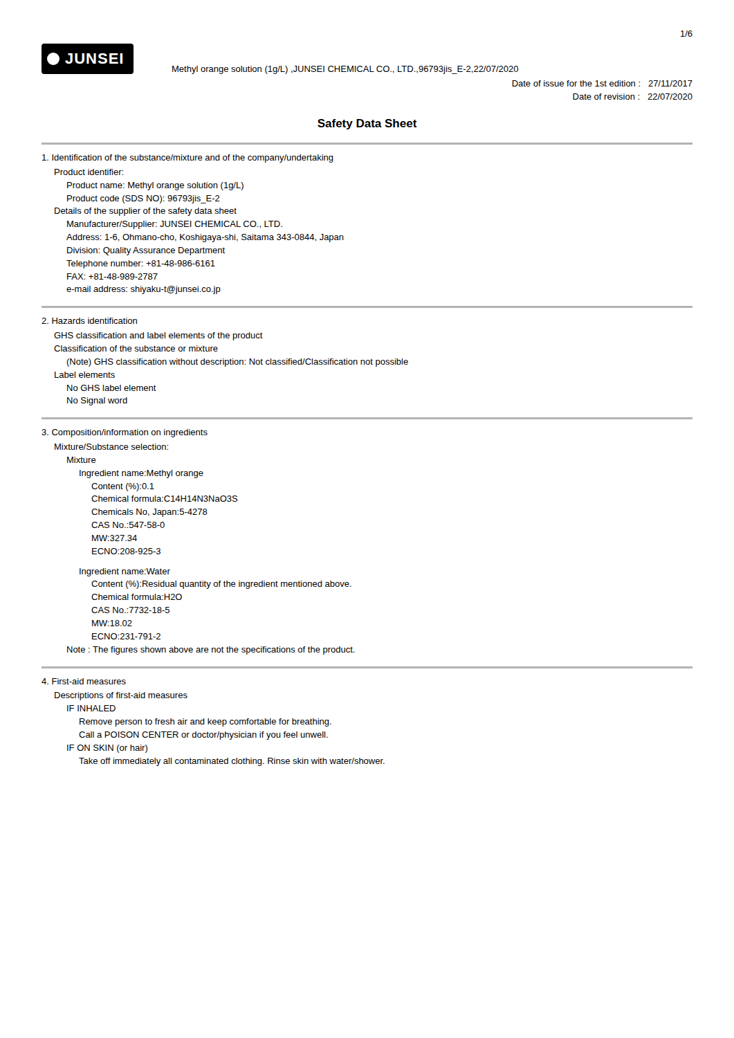1/6
JUNSEI
Methyl orange solution (1g/L) ,JUNSEI CHEMICAL CO., LTD.,96793jis_E-2,22/07/2020
Date of issue for the 1st edition : 27/11/2017
Date of revision : 22/07/2020
Safety Data Sheet
1. Identification of the substance/mixture and of the company/undertaking
Product identifier:
Product name: Methyl orange solution (1g/L)
Product code (SDS NO): 96793jis_E-2
Details of the supplier of the safety data sheet
Manufacturer/Supplier: JUNSEI CHEMICAL CO., LTD.
Address: 1-6, Ohmano-cho, Koshigaya-shi, Saitama 343-0844, Japan
Division: Quality Assurance Department
Telephone number: +81-48-986-6161
FAX: +81-48-989-2787
e-mail address: shiyaku-t@junsei.co.jp
2. Hazards identification
GHS classification and label elements of the product
Classification of the substance or mixture
(Note) GHS classification without description: Not classified/Classification not possible
Label elements
No GHS label element
No Signal word
3. Composition/information on ingredients
Mixture/Substance selection:
Mixture
Ingredient name:Methyl orange
Content (%):0.1
Chemical formula:C14H14N3NaO3S
Chemicals No, Japan:5-4278
CAS No.:547-58-0
MW:327.34
ECNO:208-925-3
Ingredient name:Water
Content (%):Residual quantity of the ingredient mentioned above.
Chemical formula:H2O
CAS No.:7732-18-5
MW:18.02
ECNO:231-791-2
Note : The figures shown above are not the specifications of the product.
4. First-aid measures
Descriptions of first-aid measures
IF INHALED
Remove person to fresh air and keep comfortable for breathing.
Call a POISON CENTER or doctor/physician if you feel unwell.
IF ON SKIN (or hair)
Take off immediately all contaminated clothing. Rinse skin with water/shower.